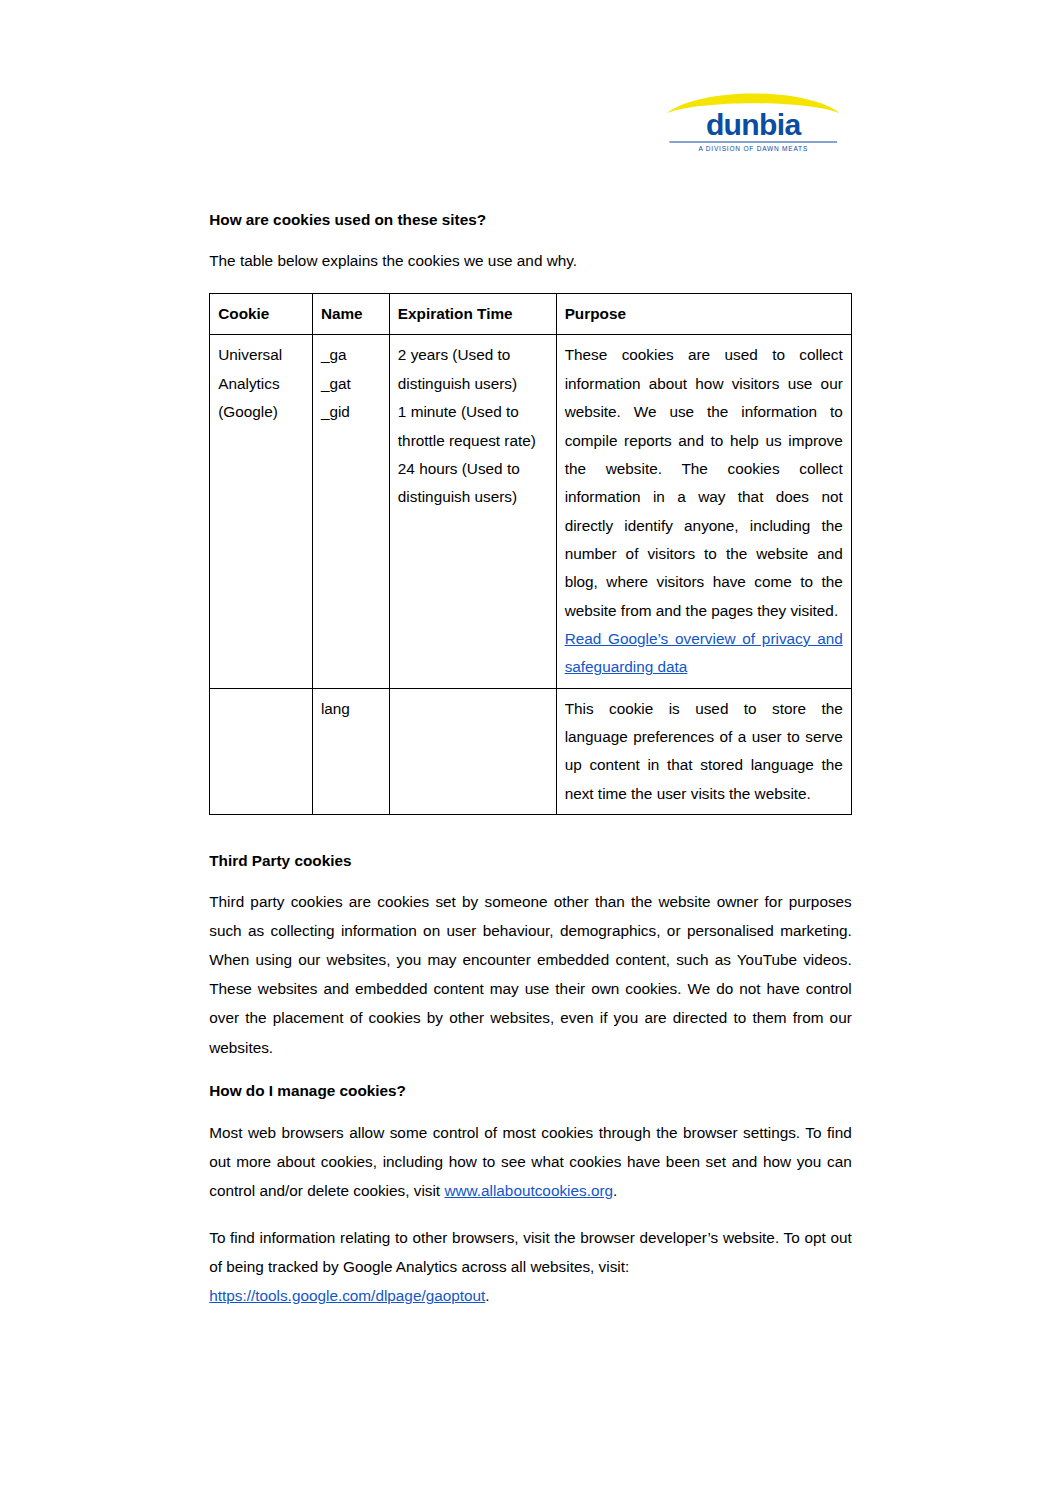dunbia A DIVISION OF DAWN MEATS
How are cookies used on these sites?
The table below explains the cookies we use and why.
| Cookie | Name | Expiration Time | Purpose |
| --- | --- | --- | --- |
| Universal Analytics (Google) | _ga _gat _gid | 2 years (Used to distinguish users) 1 minute (Used to throttle request rate) 24 hours (Used to distinguish users) | These cookies are used to collect information about how visitors use our website. We use the information to compile reports and to help us improve the website. The cookies collect information in a way that does not directly identify anyone, including the number of visitors to the website and blog, where visitors have come to the website from and the pages they visited. Read Google’s overview of privacy and safeguarding data |
| | lang | | This cookie is used to store the language preferences of a user to serve up content in that stored language the next time the user visits the website. |
Third Party cookies
Third party cookies are cookies set by someone other than the website owner for purposes such as collecting information on user behaviour, demographics, or personalised marketing. When using our websites, you may encounter embedded content, such as YouTube videos. These websites and embedded content may use their own cookies. We do not have control over the placement of cookies by other websites, even if you are directed to them from our websites.
How do I manage cookies?
Most web browsers allow some control of most cookies through the browser settings. To find out more about cookies, including how to see what cookies have been set and how you can control and/or delete cookies, visit www.allaboutcookies.org.
To find information relating to other browsers, visit the browser developer’s website. To opt out of being tracked by Google Analytics across all websites, visit:
https://tools.google.com/dlpage/gaoptout.